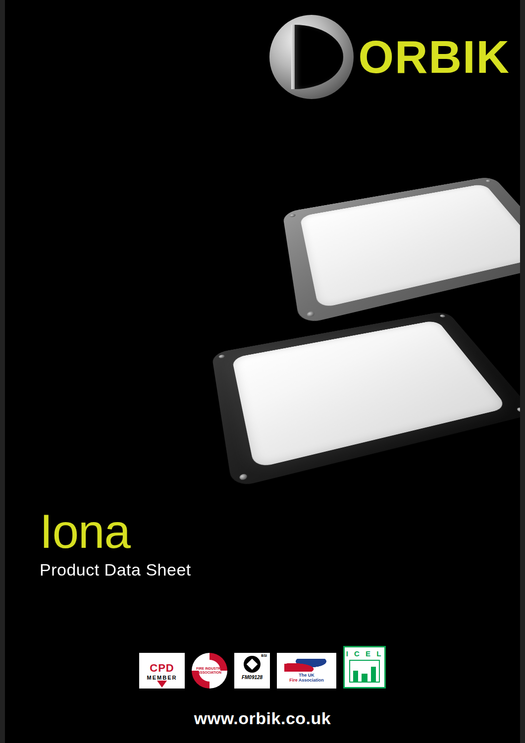ORBIK
Iona
Product Data Sheet
CPD MEMBER
FIRE INDUSTRY ASSOCIATION
BSI FM09128
The UK
Fire Association
I C E L
www.orbik.co.uk